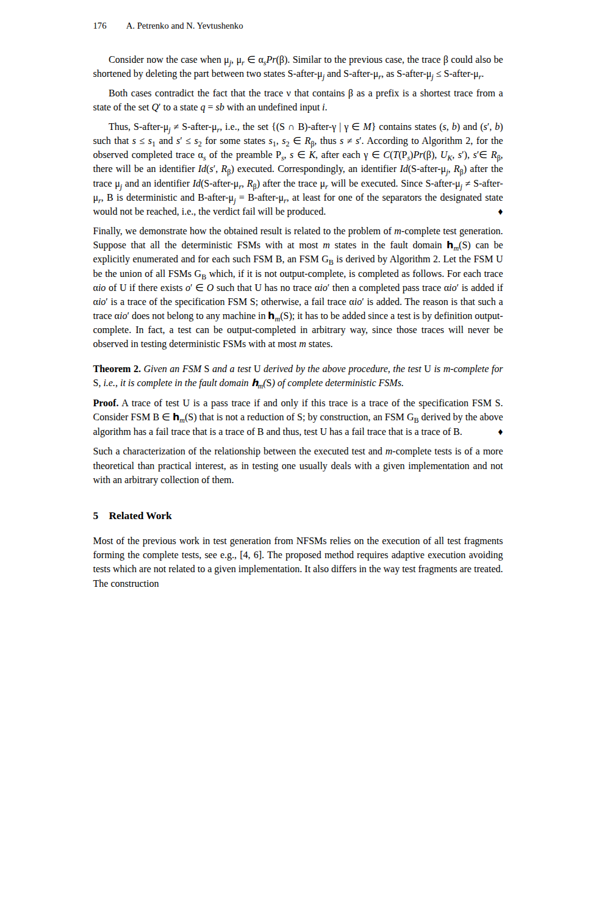176 A. Petrenko and N. Yevtushenko
Consider now the case when μj, μr ∈ αsPr(β). Similar to the previous case, the trace β could also be shortened by deleting the part between two states S-after-μj and S-after-μr, as S-after-μj ≤ S-after-μr.
Both cases contradict the fact that the trace ν that contains β as a prefix is a shortest trace from a state of the set Q′ to a state q = sb with an undefined input i.
Thus, S-after-μj ≠ S-after-μr, i.e., the set {(S ∩ B)-after-γ | γ ∈ M} contains states (s, b) and (s′, b) such that s ≤ s1 and s′ ≤ s2 for some states s1, s2 ∈ Rβ, thus s ≠ s′. According to Algorithm 2, for the observed completed trace αs of the preamble Ps, s ∈ K, after each γ ∈ C(T(Ps)Pr(β), UK, s′), s′∈ Rβ, there will be an identifier Id(s′, Rβ) executed. Correspondingly, an identifier Id(S-after-μj, Rβ) after the trace μj and an identifier Id(S-after-μr, Rβ) after the trace μr will be executed. Since S-after-μj ≠ S-after-μr, B is deterministic and B-after-μj = B-after-μr, at least for one of the separators the designated state would not be reached, i.e., the verdict fail will be produced. ♦
Finally, we demonstrate how the obtained result is related to the problem of m-complete test generation. Suppose that all the deterministic FSMs with at most m states in the fault domain 𝗵m(S) can be explicitly enumerated and for each such FSM B, an FSM GB is derived by Algorithm 2. Let the FSM U be the union of all FSMs GB which, if it is not output-complete, is completed as follows. For each trace αio of U if there exists o′ ∈ O such that U has no trace αio′ then a completed pass trace αio′ is added if αio′ is a trace of the specification FSM S; otherwise, a fail trace αio′ is added. The reason is that such a trace αio′ does not belong to any machine in 𝗵m(S); it has to be added since a test is by definition output-complete. In fact, a test can be output-completed in arbitrary way, since those traces will never be observed in testing deterministic FSMs with at most m states.
Theorem 2. Given an FSM S and a test U derived by the above procedure, the test U is m-complete for S, i.e., it is complete in the fault domain 𝗵m(S) of complete deterministic FSMs.
Proof. A trace of test U is a pass trace if and only if this trace is a trace of the specification FSM S. Consider FSM B ∈ 𝗵m(S) that is not a reduction of S; by construction, an FSM GB derived by the above algorithm has a fail trace that is a trace of B and thus, test U has a fail trace that is a trace of B. ♦
Such a characterization of the relationship between the executed test and m-complete tests is of a more theoretical than practical interest, as in testing one usually deals with a given implementation and not with an arbitrary collection of them.
5 Related Work
Most of the previous work in test generation from NFSMs relies on the execution of all test fragments forming the complete tests, see e.g., [4, 6]. The proposed method requires adaptive execution avoiding tests which are not related to a given implementation. It also differs in the way test fragments are treated. The construction